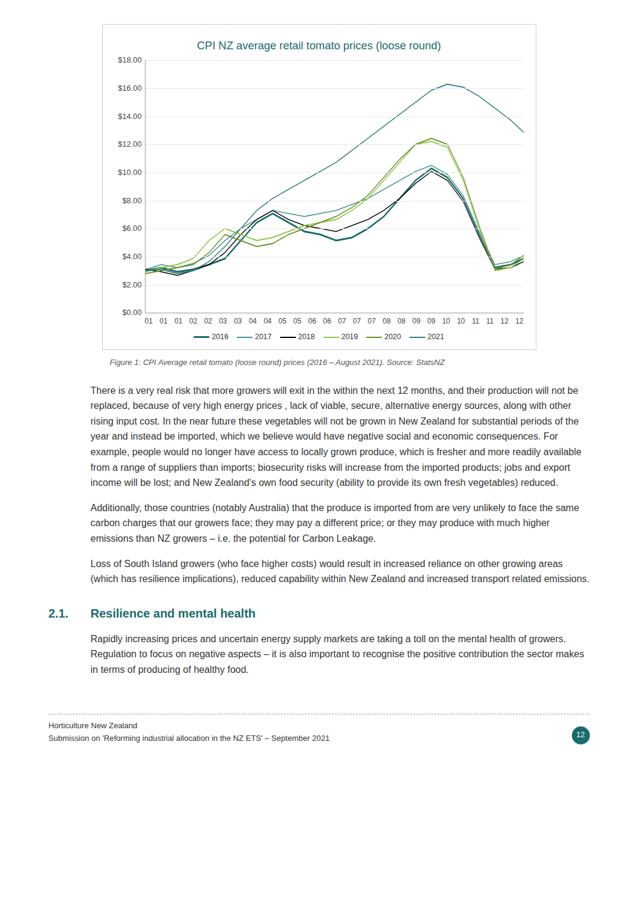CPI NZ average retail tomato prices (loose round)
$18.00
$16.00
$14.00
$12.00
$10.00
$8.00
$6.00
$4.00
$2.00
$0.00
0101010202030304040505060607070708080909101011111212
2016 2017 2018 2019 2020 2021
Figure 1: CPI Average retail tomato (loose round) prices (2016 – August 2021). Source: StatsNZ
There is a very real risk that more growers will exit in the within the next 12 months, and their production will not be replaced, because of very high energy prices , lack of viable, secure, alternative energy sources, along with other rising input cost. In the near future these vegetables will not be grown in New Zealand for substantial periods of the year and instead be imported, which we believe would have negative social and economic consequences. For example, people would no longer have access to locally grown produce, which is fresher and more readily available from a range of suppliers than imports; biosecurity risks will increase from the imported products; jobs and export income will be lost; and New Zealand's own food security (ability to provide its own fresh vegetables) reduced.
Additionally, those countries (notably Australia) that the produce is imported from are very unlikely to face the same carbon charges that our growers face; they may pay a different price; or they may produce with much higher emissions than NZ growers – i.e. the potential for Carbon Leakage.
Loss of South Island growers (who face higher costs) would result in increased reliance on other growing areas (which has resilience implications), reduced capability within New Zealand and increased transport related emissions.
2.1. Resilience and mental health
Rapidly increasing prices and uncertain energy supply markets are taking a toll on the mental health of growers. Regulation to focus on negative aspects – it is also important to recognise the positive contribution the sector makes in terms of producing of healthy food.
Horticulture New Zealand
Submission on 'Reforming industrial allocation in the NZ ETS' – September 2021
12